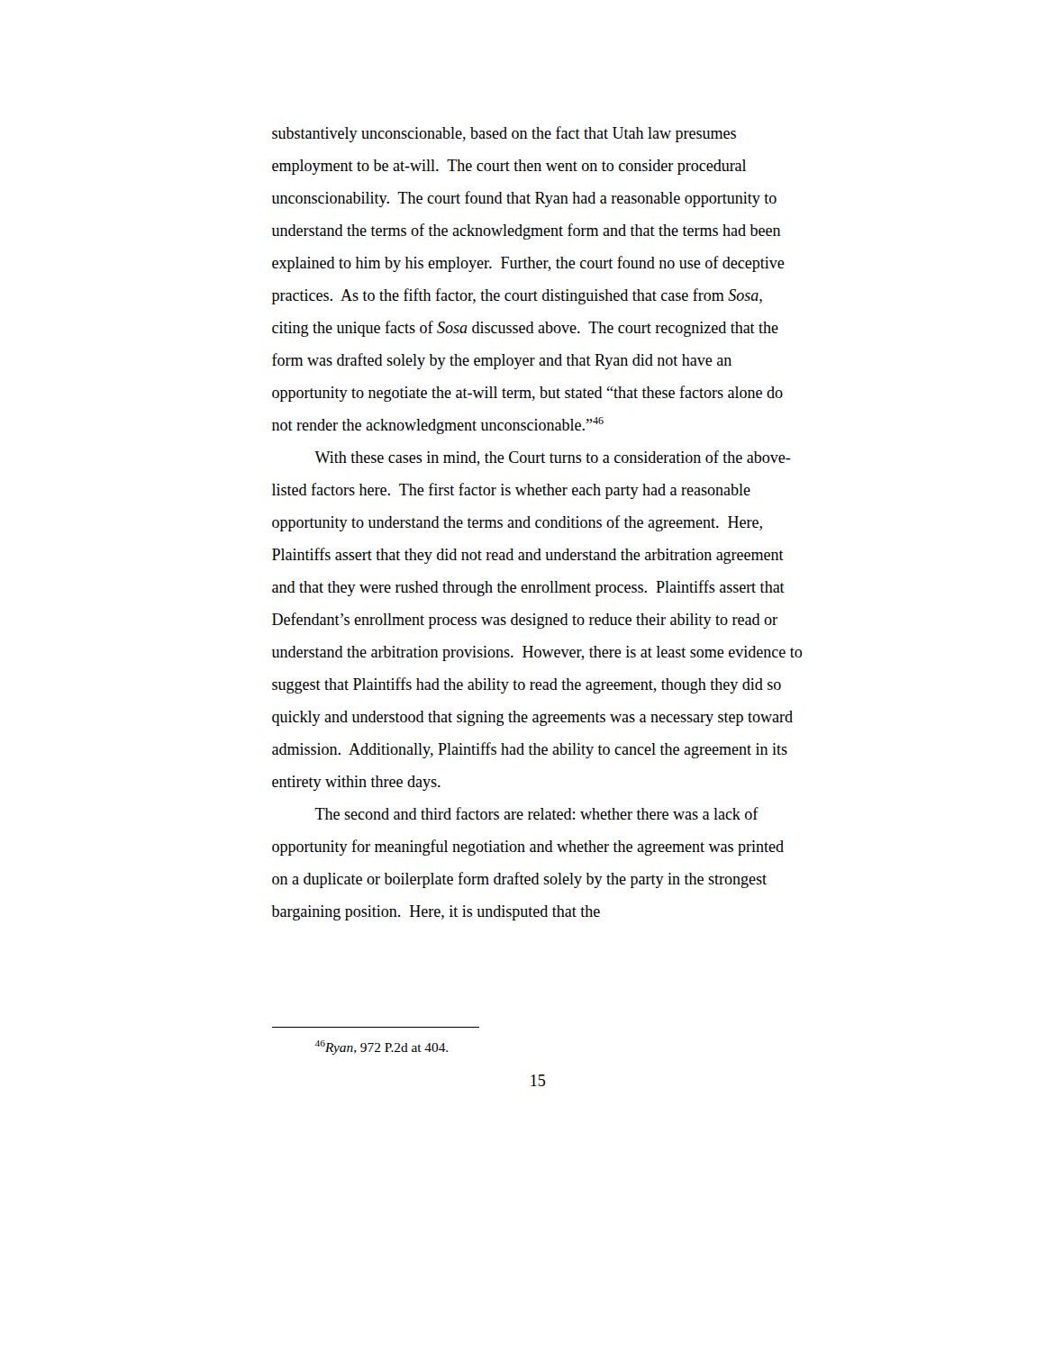substantively unconscionable, based on the fact that Utah law presumes employment to be at-will. The court then went on to consider procedural unconscionability. The court found that Ryan had a reasonable opportunity to understand the terms of the acknowledgment form and that the terms had been explained to him by his employer. Further, the court found no use of deceptive practices. As to the fifth factor, the court distinguished that case from Sosa, citing the unique facts of Sosa discussed above. The court recognized that the form was drafted solely by the employer and that Ryan did not have an opportunity to negotiate the at-will term, but stated “that these factors alone do not render the acknowledgment unconscionable.”46
With these cases in mind, the Court turns to a consideration of the above-listed factors here. The first factor is whether each party had a reasonable opportunity to understand the terms and conditions of the agreement. Here, Plaintiffs assert that they did not read and understand the arbitration agreement and that they were rushed through the enrollment process. Plaintiffs assert that Defendant’s enrollment process was designed to reduce their ability to read or understand the arbitration provisions. However, there is at least some evidence to suggest that Plaintiffs had the ability to read the agreement, though they did so quickly and understood that signing the agreements was a necessary step toward admission. Additionally, Plaintiffs had the ability to cancel the agreement in its entirety within three days.
The second and third factors are related: whether there was a lack of opportunity for meaningful negotiation and whether the agreement was printed on a duplicate or boilerplate form drafted solely by the party in the strongest bargaining position. Here, it is undisputed that the
46Ryan, 972 P.2d at 404.
15